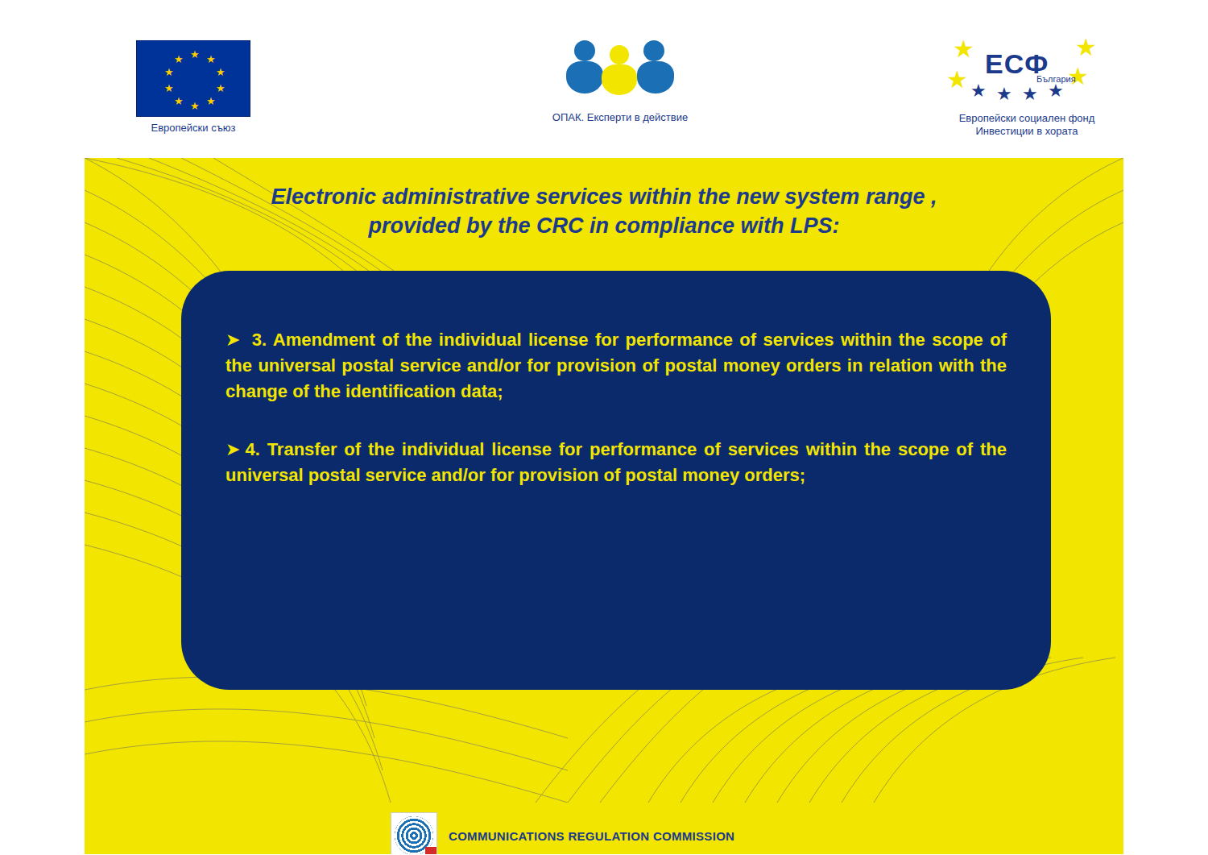★ ★ ★ ★ ★ ★ ★ ★ ★ ★
Европейски съюз
ОПАК. Експерти в действие
★ ★ ★ ★ ★ ★ ★ ★ ЕСФ България
Европейски социален фонд
Инвестиции в хората
Electronic administrative services within the new system range ,
provided by the CRC in compliance with LPS:
➤ 3. Amendment of the individual license for performance of services within the scope of the universal postal service and/or for provision of postal money orders in relation with the change of the identification data;
➤4. Transfer of the individual license for performance of services within the scope of the universal postal service and/or for provision of postal money orders;
COMMUNICATIONS REGULATION COMMISSION